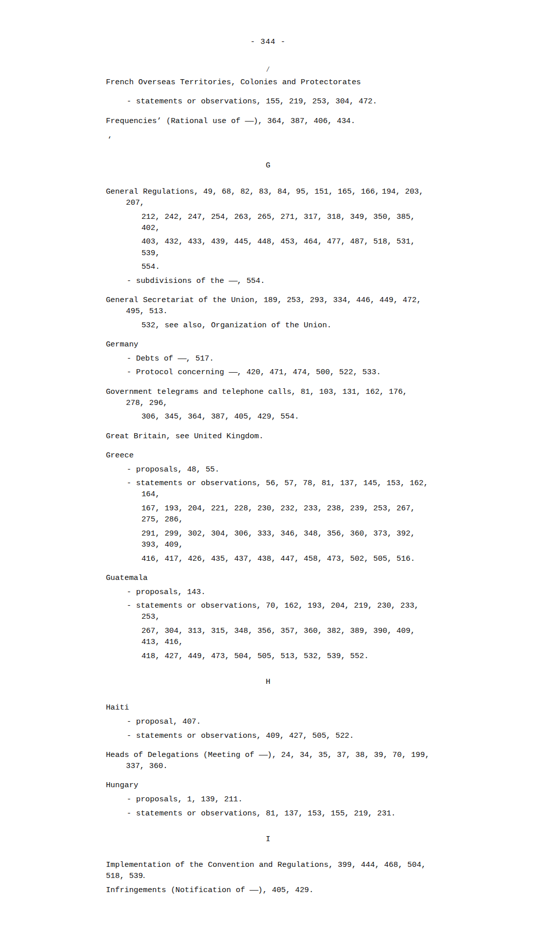- 344 -
⁄
French Overseas Territories, Colonies and Protectorates
- statements or observations, 155, 219, 253, 304, 472.
Frequencies’ (Rational use of ——), 364, 387, 406, 434.
‘
G
General Regulations, 49, 68, 82, 83, 84, 95, 151, 165, 166, 194, 203, 207,
212, 242, 247, 254, 263, 265, 271, 317, 318, 349, 350, 385, 402,
403, 432, 433, 439, 445, 448, 453, 464, 477, 487, 518, 531, 539,
554.
- subdivisions of the ——, 554.
General Secretariat of the Union, 189, 253, 293, 334, 446, 449, 472, 495, 513.
532, see also, Organization of the Union.
Germany
- Debts of ——, 517.
- Protocol concerning ——, 420, 471, 474, 500, 522, 533.
Government telegrams and telephone calls, 81, 103, 131, 162, 176, 278, 296,
306, 345, 364, 387, 405, 429, 554.
Great Britain, see United Kingdom.
Greece
- proposals, 48, 55.
- statements or observations, 56, 57, 78, 81, 137, 145, 153, 162, 164,
167, 193, 204, 221, 228, 230, 232, 233, 238, 239, 253, 267, 275, 286,
291, 299, 302, 304, 306, 333, 346, 348, 356, 360, 373, 392, 393, 409,
416, 417, 426, 435, 437, 438, 447, 458, 473, 502, 505, 516.
Guatemala
- proposals, 143.
- statements or observations, 70, 162, 193, 204, 219, 230, 233, 253,
267, 304, 313, 315, 348, 356, 357, 360, 382, 389, 390, 409, 413, 416,
418, 427, 449, 473, 504, 505, 513, 532, 539, 552.
H
Haiti
- proposal, 407.
- statements or observations, 409, 427, 505, 522.
Heads of Delegations (Meeting of ——), 24, 34, 35, 37, 38, 39, 70, 199, 337, 360.
Hungary
- proposals, 1, 139, 211.
- statements or observations, 81, 137, 153, 155, 219, 231.
I
Implementation of the Convention and Regulations, 399, 444, 468, 504, 518, 539․
Infringements (Notification of ——), 405, 429.